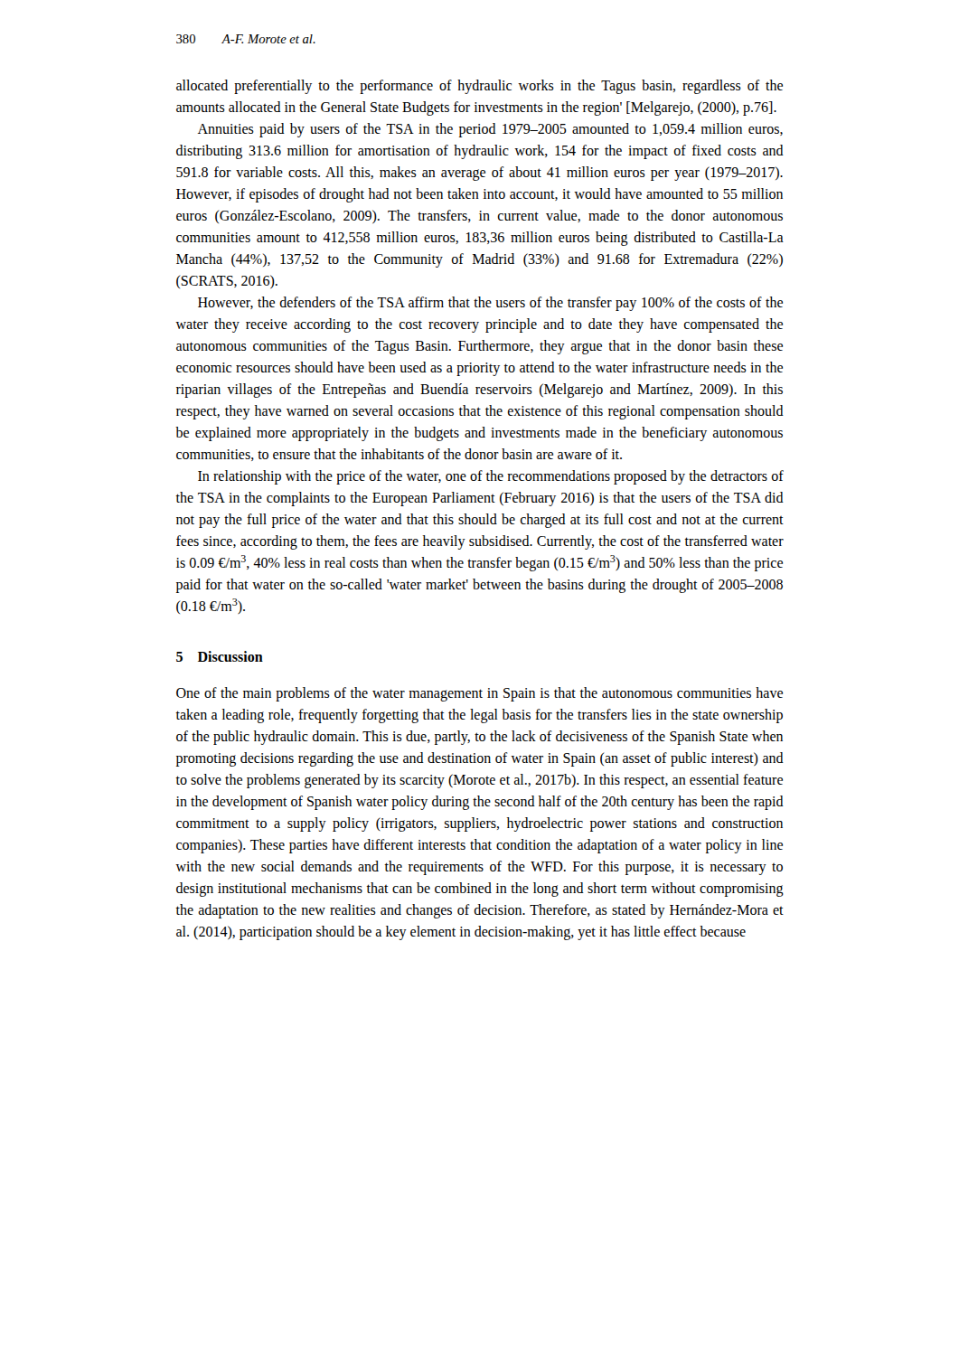380 A-F. Morote et al.
allocated preferentially to the performance of hydraulic works in the Tagus basin, regardless of the amounts allocated in the General State Budgets for investments in the region' [Melgarejo, (2000), p.76].
Annuities paid by users of the TSA in the period 1979–2005 amounted to 1,059.4 million euros, distributing 313.6 million for amortisation of hydraulic work, 154 for the impact of fixed costs and 591.8 for variable costs. All this, makes an average of about 41 million euros per year (1979–2017). However, if episodes of drought had not been taken into account, it would have amounted to 55 million euros (González-Escolano, 2009). The transfers, in current value, made to the donor autonomous communities amount to 412,558 million euros, 183,36 million euros being distributed to Castilla-La Mancha (44%), 137,52 to the Community of Madrid (33%) and 91.68 for Extremadura (22%) (SCRATS, 2016).
However, the defenders of the TSA affirm that the users of the transfer pay 100% of the costs of the water they receive according to the cost recovery principle and to date they have compensated the autonomous communities of the Tagus Basin. Furthermore, they argue that in the donor basin these economic resources should have been used as a priority to attend to the water infrastructure needs in the riparian villages of the Entrepeñas and Buendía reservoirs (Melgarejo and Martínez, 2009). In this respect, they have warned on several occasions that the existence of this regional compensation should be explained more appropriately in the budgets and investments made in the beneficiary autonomous communities, to ensure that the inhabitants of the donor basin are aware of it.
In relationship with the price of the water, one of the recommendations proposed by the detractors of the TSA in the complaints to the European Parliament (February 2016) is that the users of the TSA did not pay the full price of the water and that this should be charged at its full cost and not at the current fees since, according to them, the fees are heavily subsidised. Currently, the cost of the transferred water is 0.09 €/m3, 40% less in real costs than when the transfer began (0.15 €/m3) and 50% less than the price paid for that water on the so-called 'water market' between the basins during the drought of 2005–2008 (0.18 €/m3).
5 Discussion
One of the main problems of the water management in Spain is that the autonomous communities have taken a leading role, frequently forgetting that the legal basis for the transfers lies in the state ownership of the public hydraulic domain. This is due, partly, to the lack of decisiveness of the Spanish State when promoting decisions regarding the use and destination of water in Spain (an asset of public interest) and to solve the problems generated by its scarcity (Morote et al., 2017b). In this respect, an essential feature in the development of Spanish water policy during the second half of the 20th century has been the rapid commitment to a supply policy (irrigators, suppliers, hydroelectric power stations and construction companies). These parties have different interests that condition the adaptation of a water policy in line with the new social demands and the requirements of the WFD. For this purpose, it is necessary to design institutional mechanisms that can be combined in the long and short term without compromising the adaptation to the new realities and changes of decision. Therefore, as stated by Hernández-Mora et al. (2014), participation should be a key element in decision-making, yet it has little effect because